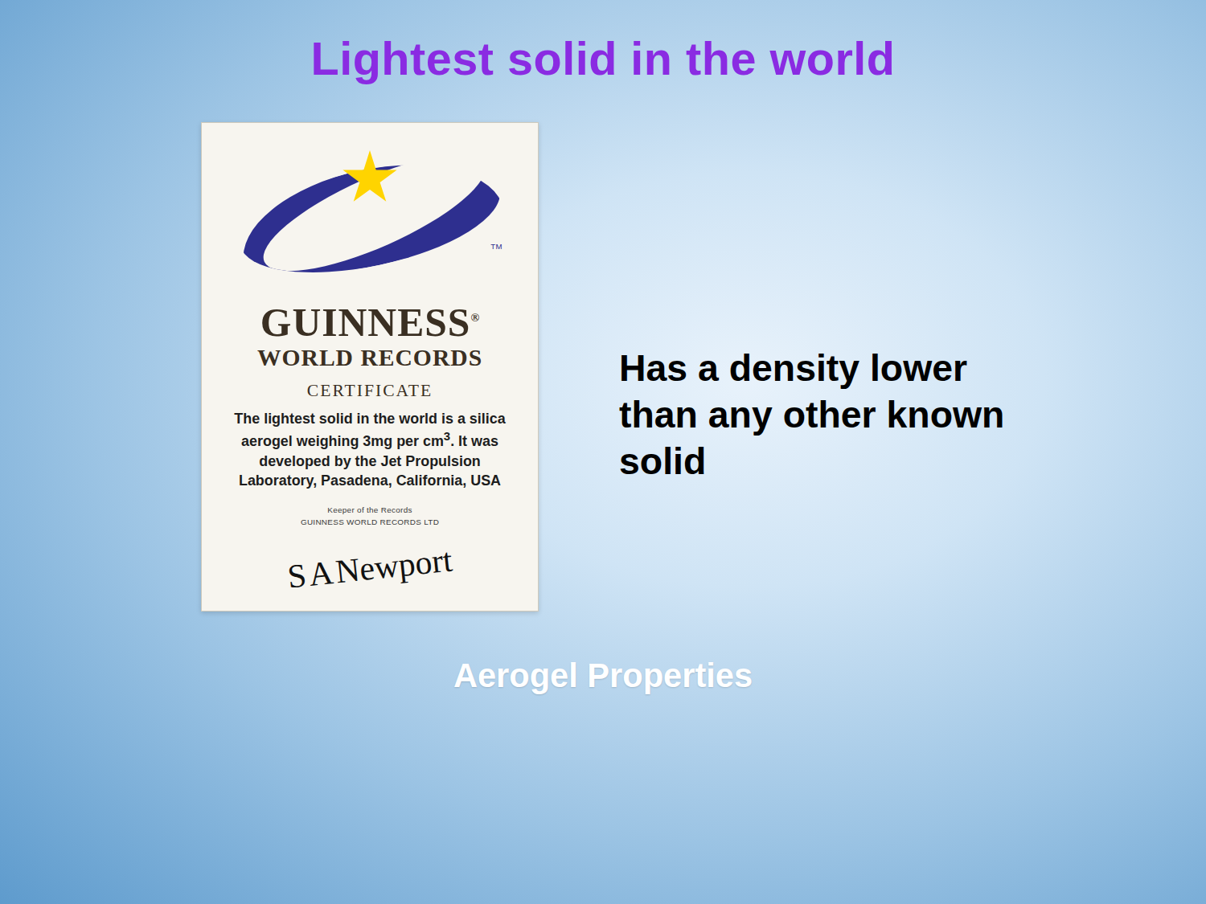Lightest solid in the world
TM
GUINNESS®
WORLD RECORDS
CERTIFICATE
The lightest solid in the world is a silica aerogel weighing 3mg per cm3. It was developed by the Jet Propulsion Laboratory, Pasadena, California, USA
Keeper of the Records
GUINNESS WORLD RECORDS LTD
S A Newport
Has a density lower than any other known solid
Aerogel Properties